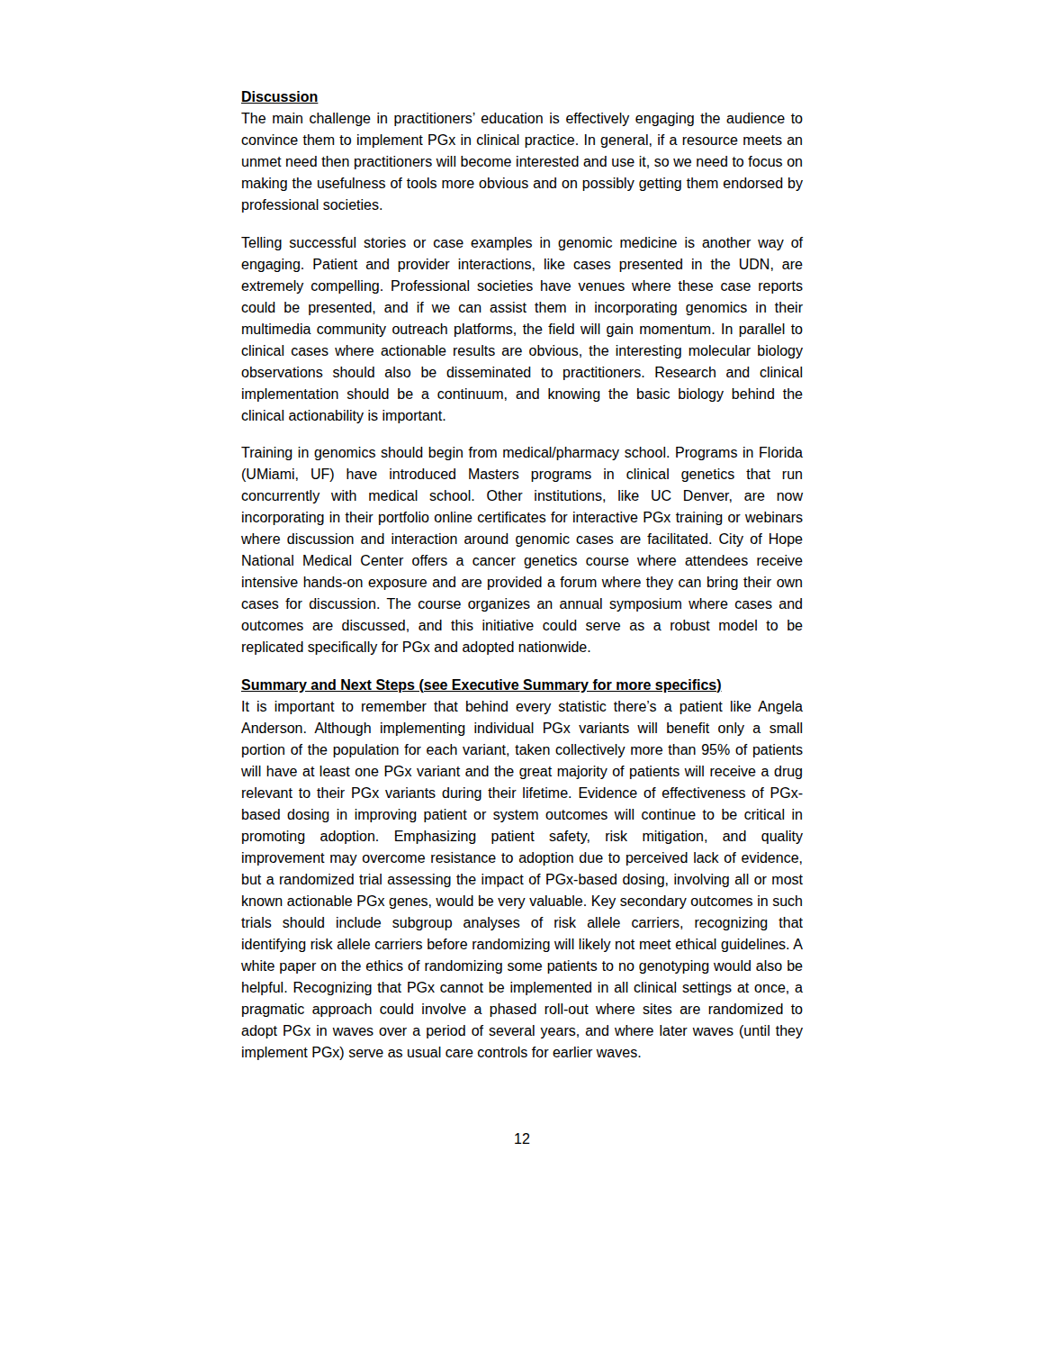Discussion
The main challenge in practitioners’ education is effectively engaging the audience to convince them to implement PGx in clinical practice. In general, if a resource meets an unmet need then practitioners will become interested and use it, so we need to focus on making the usefulness of tools more obvious and on possibly getting them endorsed by professional societies.
Telling successful stories or case examples in genomic medicine is another way of engaging. Patient and provider interactions, like cases presented in the UDN, are extremely compelling. Professional societies have venues where these case reports could be presented, and if we can assist them in incorporating genomics in their multimedia community outreach platforms, the field will gain momentum. In parallel to clinical cases where actionable results are obvious, the interesting molecular biology observations should also be disseminated to practitioners. Research and clinical implementation should be a continuum, and knowing the basic biology behind the clinical actionability is important.
Training in genomics should begin from medical/pharmacy school. Programs in Florida (UMiami, UF) have introduced Masters programs in clinical genetics that run concurrently with medical school. Other institutions, like UC Denver, are now incorporating in their portfolio online certificates for interactive PGx training or webinars where discussion and interaction around genomic cases are facilitated. City of Hope National Medical Center offers a cancer genetics course where attendees receive intensive hands-on exposure and are provided a forum where they can bring their own cases for discussion. The course organizes an annual symposium where cases and outcomes are discussed, and this initiative could serve as a robust model to be replicated specifically for PGx and adopted nationwide.
Summary and Next Steps (see Executive Summary for more specifics)
It is important to remember that behind every statistic there’s a patient like Angela Anderson. Although implementing individual PGx variants will benefit only a small portion of the population for each variant, taken collectively more than 95% of patients will have at least one PGx variant and the great majority of patients will receive a drug relevant to their PGx variants during their lifetime. Evidence of effectiveness of PGx-based dosing in improving patient or system outcomes will continue to be critical in promoting adoption. Emphasizing patient safety, risk mitigation, and quality improvement may overcome resistance to adoption due to perceived lack of evidence, but a randomized trial assessing the impact of PGx-based dosing, involving all or most known actionable PGx genes, would be very valuable. Key secondary outcomes in such trials should include subgroup analyses of risk allele carriers, recognizing that identifying risk allele carriers before randomizing will likely not meet ethical guidelines. A white paper on the ethics of randomizing some patients to no genotyping would also be helpful. Recognizing that PGx cannot be implemented in all clinical settings at once, a pragmatic approach could involve a phased roll-out where sites are randomized to adopt PGx in waves over a period of several years, and where later waves (until they implement PGx) serve as usual care controls for earlier waves.
12